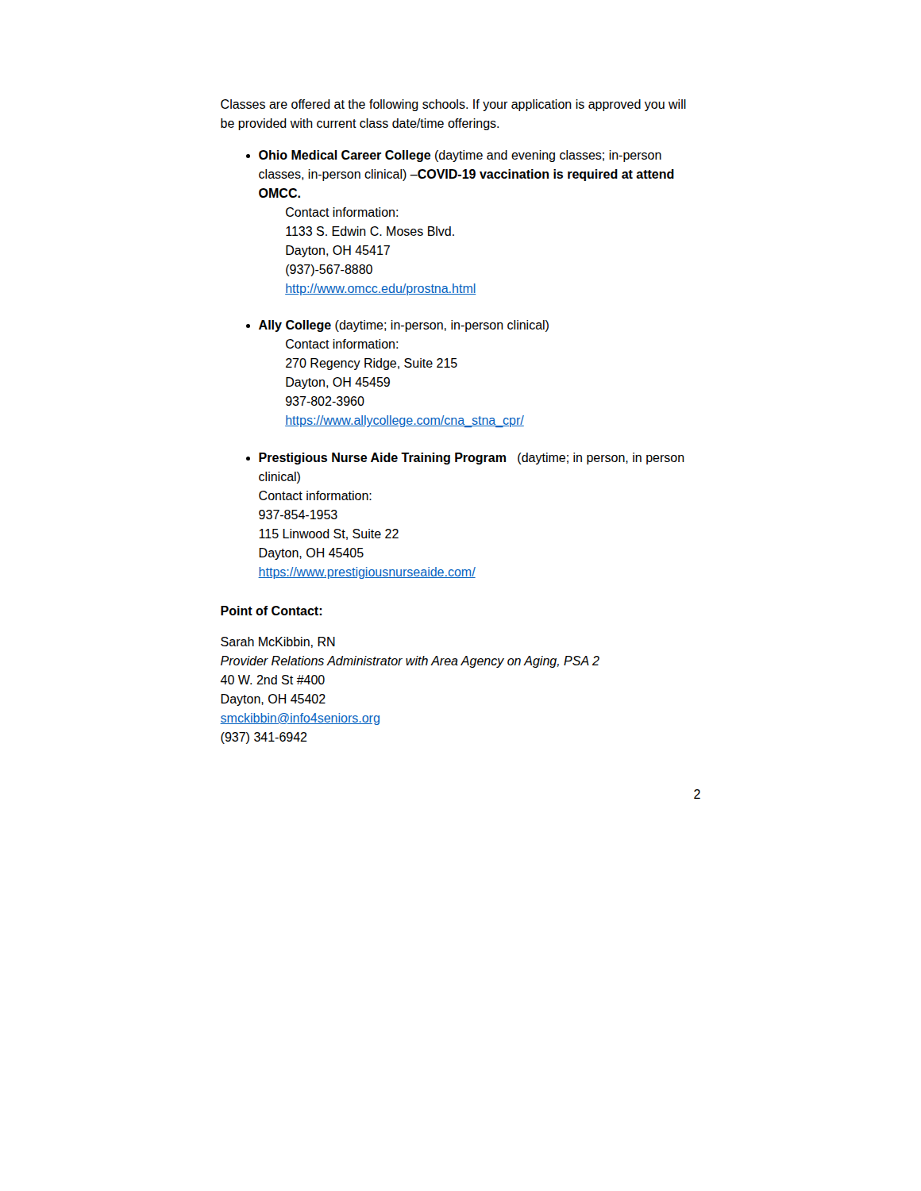Classes are offered at the following schools. If your application is approved you will be provided with current class date/time offerings.
Ohio Medical Career College (daytime and evening classes; in-person classes, in-person clinical) –COVID-19 vaccination is required at attend OMCC.
Contact information:
1133 S. Edwin C. Moses Blvd.
Dayton, OH 45417
(937)-567-8880
http://www.omcc.edu/prostna.html
Ally College (daytime; in-person, in-person clinical)
Contact information:
270 Regency Ridge, Suite 215
Dayton, OH 45459
937-802-3960
https://www.allycollege.com/cna_stna_cpr/
Prestigious Nurse Aide Training Program (daytime; in person, in person clinical)
Contact information:
937-854-1953
115 Linwood St, Suite 22
Dayton, OH 45405
https://www.prestigiousnurseaide.com/
Point of Contact:
Sarah McKibbin, RN
Provider Relations Administrator with Area Agency on Aging, PSA 2
40 W. 2nd St #400
Dayton, OH 45402
smckibbin@info4seniors.org
(937) 341-6942
2